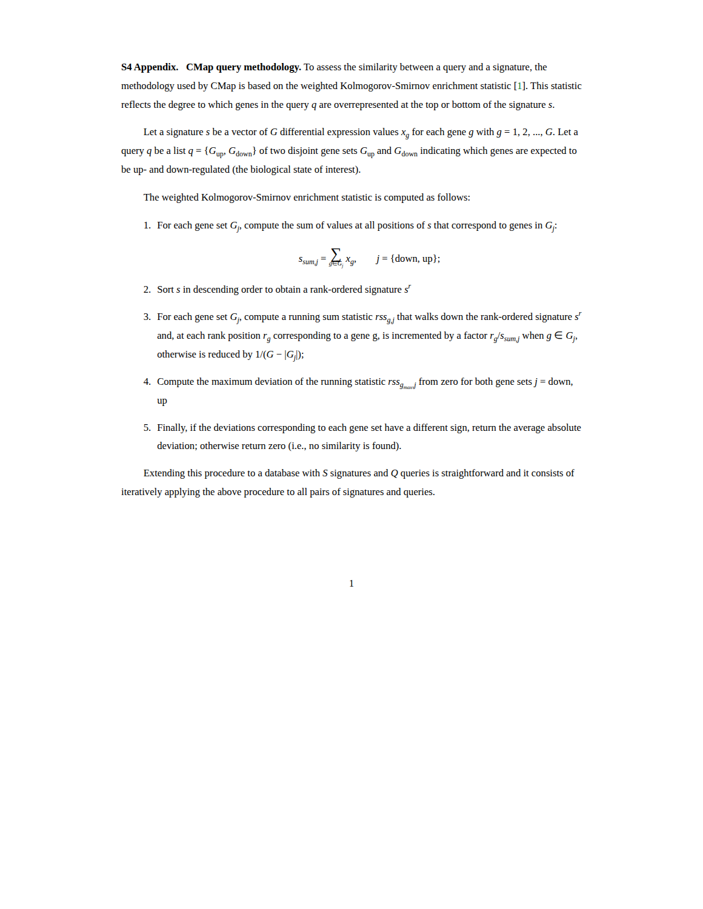S4 Appendix. CMap query methodology. To assess the similarity between a query and a signature, the methodology used by CMap is based on the weighted Kolmogorov-Smirnov enrichment statistic [1]. This statistic reflects the degree to which genes in the query q are overrepresented at the top or bottom of the signature s.
Let a signature s be a vector of G differential expression values xg for each gene g with g = 1, 2, ..., G. Let a query q be a list q = {Gup, Gdown} of two disjoint gene sets Gup and Gdown indicating which genes are expected to be up- and down-regulated (the biological state of interest).
The weighted Kolmogorov-Smirnov enrichment statistic is computed as follows:
For each gene set Gj, compute the sum of values at all positions of s that correspond to genes in Gj:
ssum,j = ∑g∈Gj xg, j = {down, up};
Sort s in descending order to obtain a rank-ordered signature sr
For each gene set Gj, compute a running sum statistic rssg,j that walks down the rank-ordered signature sr and, at each rank position rg corresponding to a gene g, is incremented by a factor rg/ssum,j when g ∈ Gj, otherwise is reduced by 1/(G − |Gj|);
Compute the maximum deviation of the running statistic rssgmax,j from zero for both gene sets j = down, up
Finally, if the deviations corresponding to each gene set have a different sign, return the average absolute deviation; otherwise return zero (i.e., no similarity is found).
Extending this procedure to a database with S signatures and Q queries is straightforward and it consists of iteratively applying the above procedure to all pairs of signatures and queries.
1